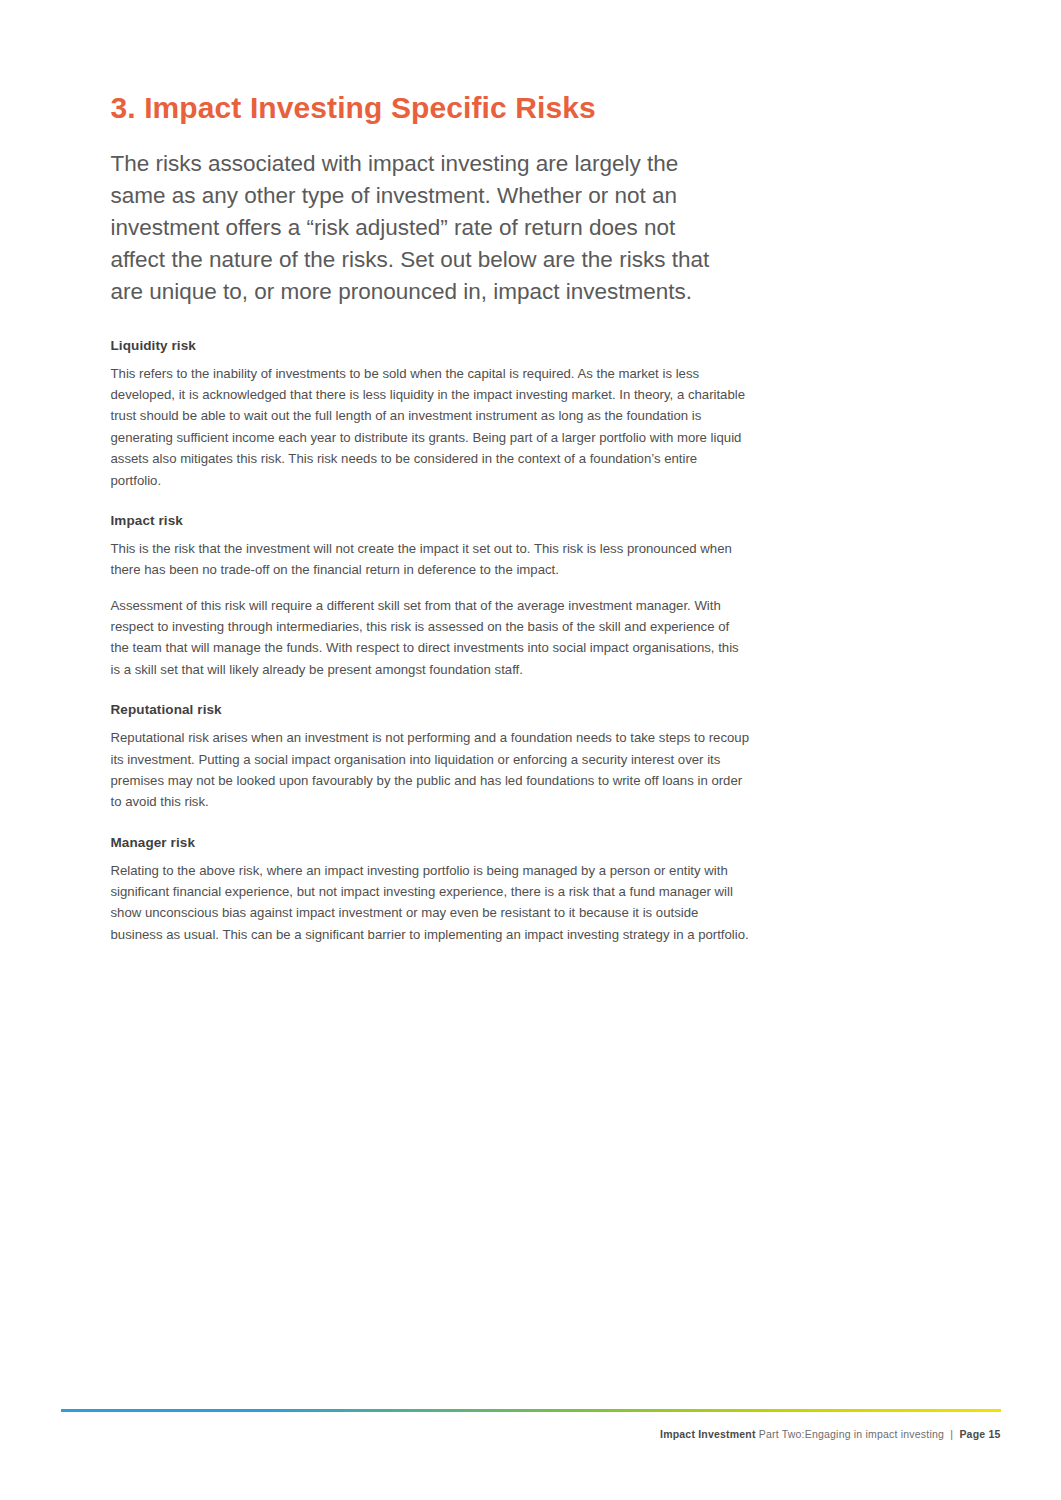3. Impact Investing Specific Risks
The risks associated with impact investing are largely the same as any other type of investment. Whether or not an investment offers a “risk adjusted” rate of return does not affect the nature of the risks. Set out below are the risks that are unique to, or more pronounced in, impact investments.
Liquidity risk
This refers to the inability of investments to be sold when the capital is required. As the market is less developed, it is acknowledged that there is less liquidity in the impact investing market. In theory, a charitable trust should be able to wait out the full length of an investment instrument as long as the foundation is generating sufficient income each year to distribute its grants. Being part of a larger portfolio with more liquid assets also mitigates this risk. This risk needs to be considered in the context of a foundation’s entire portfolio.
Impact risk
This is the risk that the investment will not create the impact it set out to. This risk is less pronounced when there has been no trade-off on the financial return in deference to the impact.
Assessment of this risk will require a different skill set from that of the average investment manager. With respect to investing through intermediaries, this risk is assessed on the basis of the skill and experience of the team that will manage the funds. With respect to direct investments into social impact organisations, this is a skill set that will likely already be present amongst foundation staff.
Reputational risk
Reputational risk arises when an investment is not performing and a foundation needs to take steps to recoup its investment. Putting a social impact organisation into liquidation or enforcing a security interest over its premises may not be looked upon favourably by the public and has led foundations to write off loans in order to avoid this risk.
Manager risk
Relating to the above risk, where an impact investing portfolio is being managed by a person or entity with significant financial experience, but not impact investing experience, there is a risk that a fund manager will show unconscious bias against impact investment or may even be resistant to it because it is outside business as usual. This can be a significant barrier to implementing an impact investing strategy in a portfolio.
Impact Investment Part Two:Engaging in impact investing | Page 15